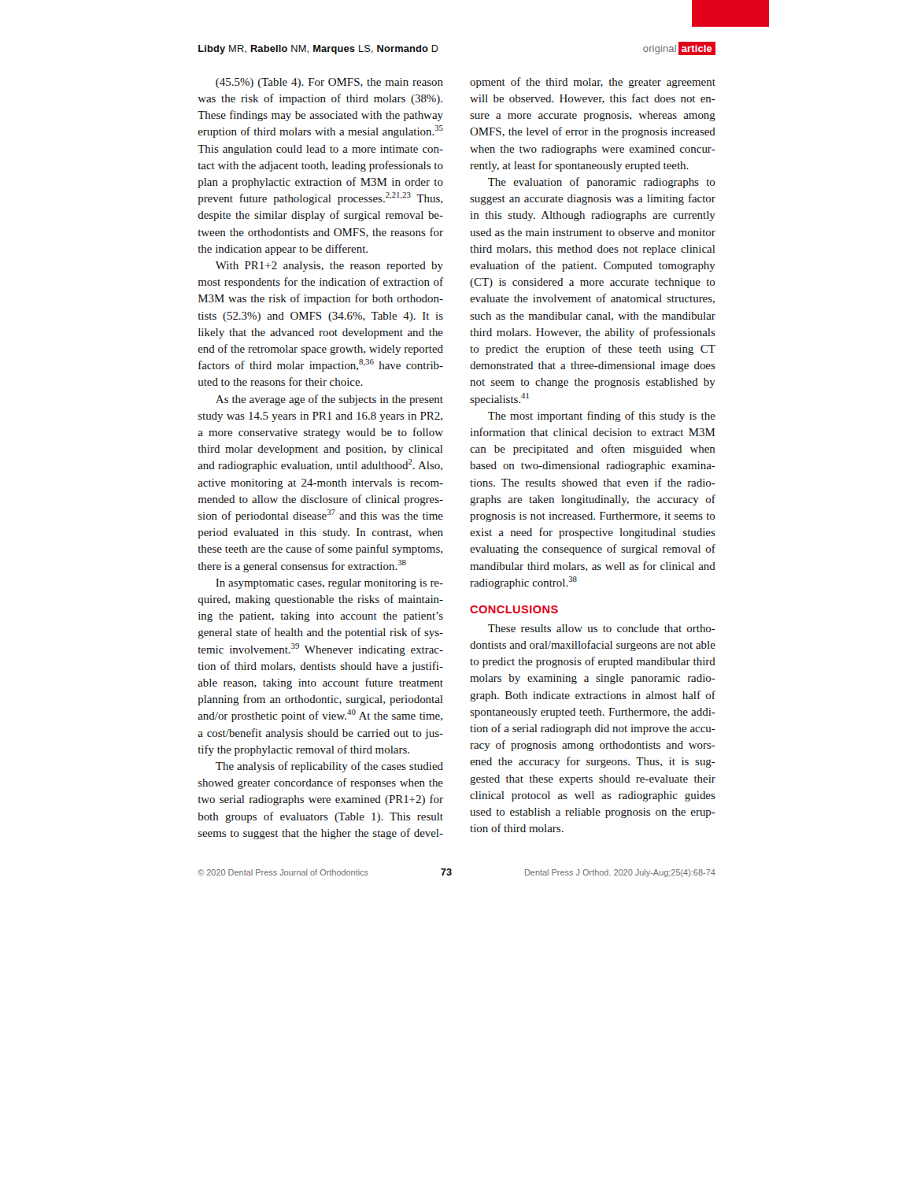Libdy MR, Rabello NM, Marques LS, Normando D
originalarticle
(45.5%) (Table 4). For OMFS, the main reason was the risk of impaction of third molars (38%). These findings may be associated with the pathway eruption of third molars with a mesial angulation.35 This angulation could lead to a more intimate contact with the adjacent tooth, leading professionals to plan a prophylactic extraction of M3M in order to prevent future pathological processes.2,21,23 Thus, despite the similar display of surgical removal between the orthodontists and OMFS, the reasons for the indication appear to be different.
With PR1+2 analysis, the reason reported by most respondents for the indication of extraction of M3M was the risk of impaction for both orthodontists (52.3%) and OMFS (34.6%, Table 4). It is likely that the advanced root development and the end of the retromolar space growth, widely reported factors of third molar impaction,8,36 have contributed to the reasons for their choice.
As the average age of the subjects in the present study was 14.5 years in PR1 and 16.8 years in PR2, a more conservative strategy would be to follow third molar development and position, by clinical and radiographic evaluation, until adulthood2. Also, active monitoring at 24-month intervals is recommended to allow the disclosure of clinical progression of periodontal disease37 and this was the time period evaluated in this study. In contrast, when these teeth are the cause of some painful symptoms, there is a general consensus for extraction.38
In asymptomatic cases, regular monitoring is required, making questionable the risks of maintaining the patient, taking into account the patient’s general state of health and the potential risk of systemic involvement.39 Whenever indicating extraction of third molars, dentists should have a justifiable reason, taking into account future treatment planning from an orthodontic, surgical, periodontal and/or prosthetic point of view.40 At the same time, a cost/benefit analysis should be carried out to justify the prophylactic removal of third molars.
The analysis of replicability of the cases studied showed greater concordance of responses when the two serial radiographs were examined (PR1+2) for both groups of evaluators (Table 1). This result seems to suggest that the higher the stage of development of the third molar, the greater agreement will be observed. However, this fact does not ensure a more accurate prognosis, whereas among OMFS, the level of error in the prognosis increased when the two radiographs were examined concurrently, at least for spontaneously erupted teeth.
The evaluation of panoramic radiographs to suggest an accurate diagnosis was a limiting factor in this study. Although radiographs are currently used as the main instrument to observe and monitor third molars, this method does not replace clinical evaluation of the patient. Computed tomography (CT) is considered a more accurate technique to evaluate the involvement of anatomical structures, such as the mandibular canal, with the mandibular third molars. However, the ability of professionals to predict the eruption of these teeth using CT demonstrated that a three-dimensional image does not seem to change the prognosis established by specialists.41
The most important finding of this study is the information that clinical decision to extract M3M can be precipitated and often misguided when based on two-dimensional radiographic examinations. The results showed that even if the radiographs are taken longitudinally, the accuracy of prognosis is not increased. Furthermore, it seems to exist a need for prospective longitudinal studies evaluating the consequence of surgical removal of mandibular third molars, as well as for clinical and radiographic control.38
Conclusions
These results allow us to conclude that orthodontists and oral/maxillofacial surgeons are not able to predict the prognosis of erupted mandibular third molars by examining a single panoramic radiograph. Both indicate extractions in almost half of spontaneously erupted teeth. Furthermore, the addition of a serial radiograph did not improve the accuracy of prognosis among orthodontists and worsened the accuracy for surgeons. Thus, it is suggested that these experts should re-evaluate their clinical protocol as well as radiographic guides used to establish a reliable prognosis on the eruption of third molars.
© 2020 Dental Press Journal of Orthodontics
73
Dental Press J Orthod. 2020 July-Aug;25(4):68-74